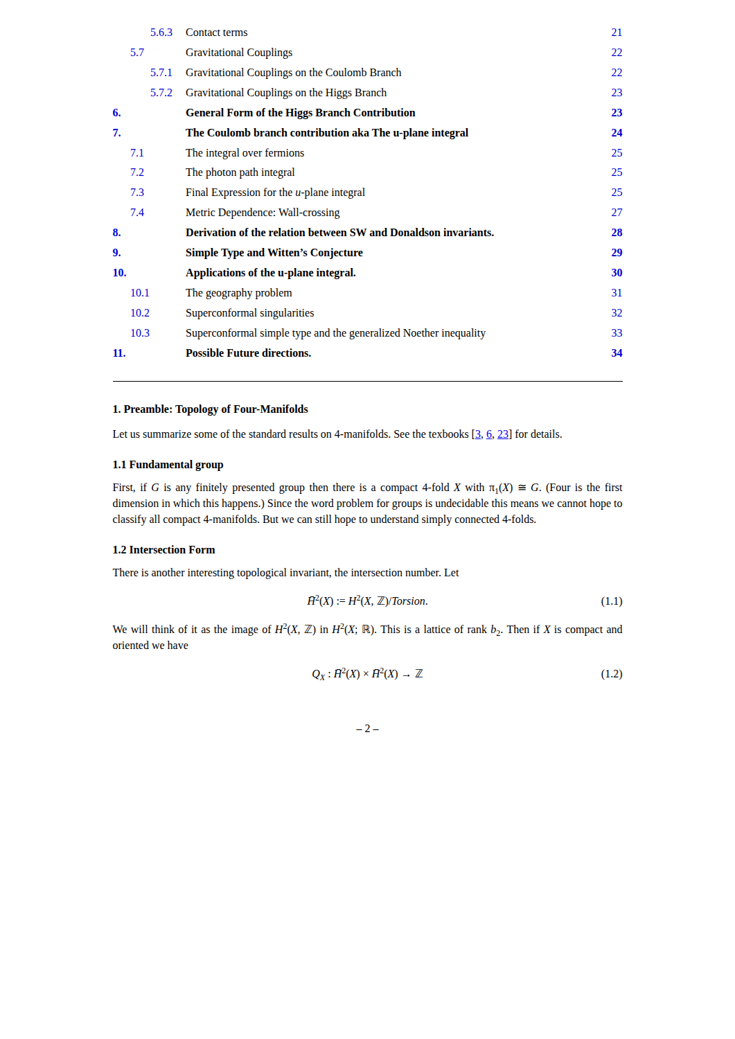| 5.6.3 | Contact terms | 21 |
| 5.7 | Gravitational Couplings | 22 |
| 5.7.1 | Gravitational Couplings on the Coulomb Branch | 22 |
| 5.7.2 | Gravitational Couplings on the Higgs Branch | 23 |
| 6. | General Form of the Higgs Branch Contribution | 23 |
| 7. | The Coulomb branch contribution aka The u-plane integral | 24 |
| 7.1 | The integral over fermions | 25 |
| 7.2 | The photon path integral | 25 |
| 7.3 | Final Expression for the u -plane integral | 25 |
| 7.4 | Metric Dependence: Wall-crossing | 27 |
| 8. | Derivation of the relation between SW and Donaldson invariants. | 28 |
| 9. | Simple Type and Witten’s Conjecture | 29 |
| 10. | Applications of the u-plane integral. | 30 |
| 10.1 | The geography problem | 31 |
| 10.2 | Superconformal singularities | 32 |
| 10.3 | Superconformal simple type and the generalized Noether inequality | 33 |
| 11. | Possible Future directions. | 34 |
1. Preamble: Topology of Four-Manifolds
Let us summarize some of the standard results on 4-manifolds. See the texbooks [3, 6, 23] for details.
1.1 Fundamental group
First, if G is any finitely presented group then there is a compact 4-fold X with π1(X) ≅ G. (Four is the first dimension in which this happens.) Since the word problem for groups is undecidable this means we cannot hope to classify all compact 4-manifolds. But we can still hope to understand simply connected 4-folds.
1.2 Intersection Form
There is another interesting topological invariant, the intersection number. Let
H̄2(X) := H2(X, ℤ)/Torsion. (1.1)
We will think of it as the image of H2(X, ℤ) in H2(X; ℝ). This is a lattice of rank b2. Then if X is compact and oriented we have
QX : H̄2(X) × H̄2(X) → ℤ (1.2)
– 2 –